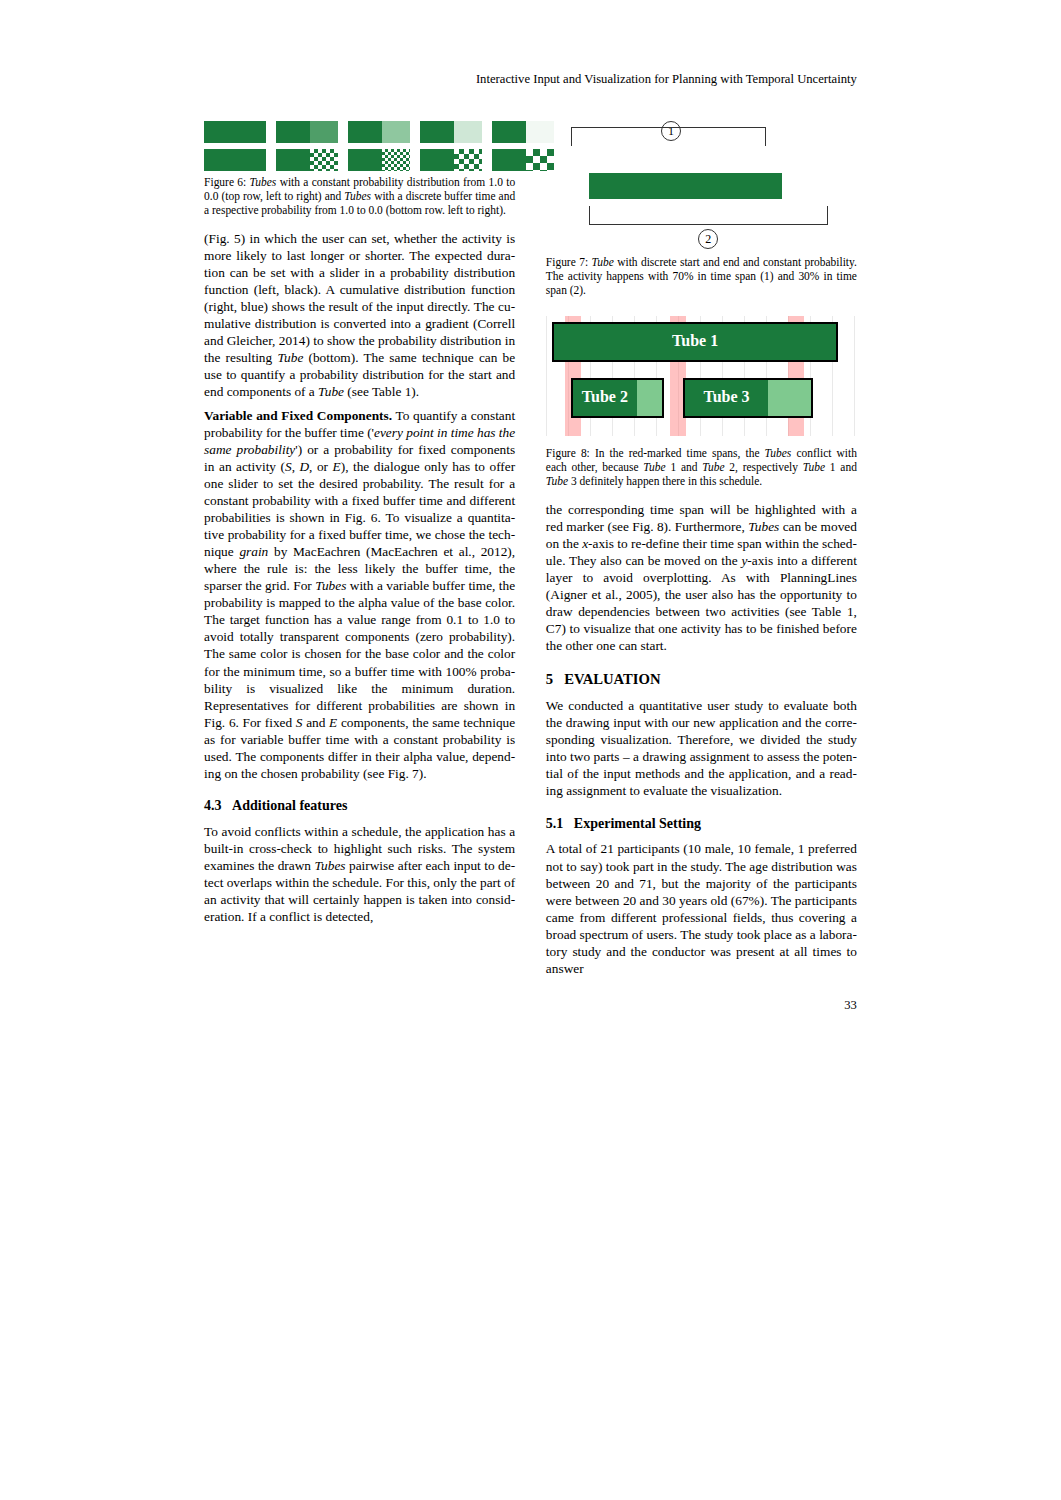Interactive Input and Visualization for Planning with Temporal Uncertainty
Figure 6: Tubes with a constant probability distribution from 1.0 to 0.0 (top row, left to right) and Tubes with a discrete buffer time and a respective probability from 1.0 to 0.0 (bottom row. left to right).
(Fig. 5) in which the user can set, whether the activity is more likely to last longer or shorter. The expected duration can be set with a slider in a probability distribution function (left, black). A cumulative distribution function (right, blue) shows the result of the input directly. The cumulative distribution is converted into a gradient (Correll and Gleicher, 2014) to show the probability distribution in the resulting Tube (bottom). The same technique can be use to quantify a probability distribution for the start and end components of a Tube (see Table 1).
Variable and Fixed Components. To quantify a constant probability for the buffer time ('every point in time has the same probability') or a probability for fixed components in an activity (S, D, or E), the dialogue only has to offer one slider to set the desired probability. The result for a constant probability with a fixed buffer time and different probabilities is shown in Fig. 6. To visualize a quantitative probability for a fixed buffer time, we chose the technique grain by MacEachren (MacEachren et al., 2012), where the rule is: the less likely the buffer time, the sparser the grid. For Tubes with a variable buffer time, the probability is mapped to the alpha value of the base color. The target function has a value range from 0.1 to 1.0 to avoid totally transparent components (zero probability). The same color is chosen for the base color and the color for the minimum time, so a buffer time with 100% probability is visualized like the minimum duration. Representatives for different probabilities are shown in Fig. 6. For fixed S and E components, the same technique as for variable buffer time with a constant probability is used. The components differ in their alpha value, depending on the chosen probability (see Fig. 7).
4.3 Additional features
To avoid conflicts within a schedule, the application has a built-in cross-check to highlight such risks. The system examines the drawn Tubes pairwise after each input to detect overlaps within the schedule. For this, only the part of an activity that will certainly happen is taken into consideration. If a conflict is detected,
1
2
Figure 7: Tube with discrete start and end and constant probability. The activity happens with 70% in time span (1) and 30% in time span (2).
Tube 1
Tube 2
Tube 3
Figure 8: In the red-marked time spans, the Tubes conflict with each other, because Tube 1 and Tube 2, respectively Tube 1 and Tube 3 definitely happen there in this schedule.
the corresponding time span will be highlighted with a red marker (see Fig. 8). Furthermore, Tubes can be moved on the x-axis to re-define their time span within the schedule. They also can be moved on the y-axis into a different layer to avoid overplotting. As with PlanningLines (Aigner et al., 2005), the user also has the opportunity to draw dependencies between two activities (see Table 1, C7) to visualize that one activity has to be finished before the other one can start.
5 EVALUATION
We conducted a quantitative user study to evaluate both the drawing input with our new application and the corresponding visualization. Therefore, we divided the study into two parts – a drawing assignment to assess the potential of the input methods and the application, and a reading assignment to evaluate the visualization.
5.1 Experimental Setting
A total of 21 participants (10 male, 10 female, 1 preferred not to say) took part in the study. The age distribution was between 20 and 71, but the majority of the participants were between 20 and 30 years old (67%). The participants came from different professional fields, thus covering a broad spectrum of users. The study took place as a laboratory study and the conductor was present at all times to answer
33